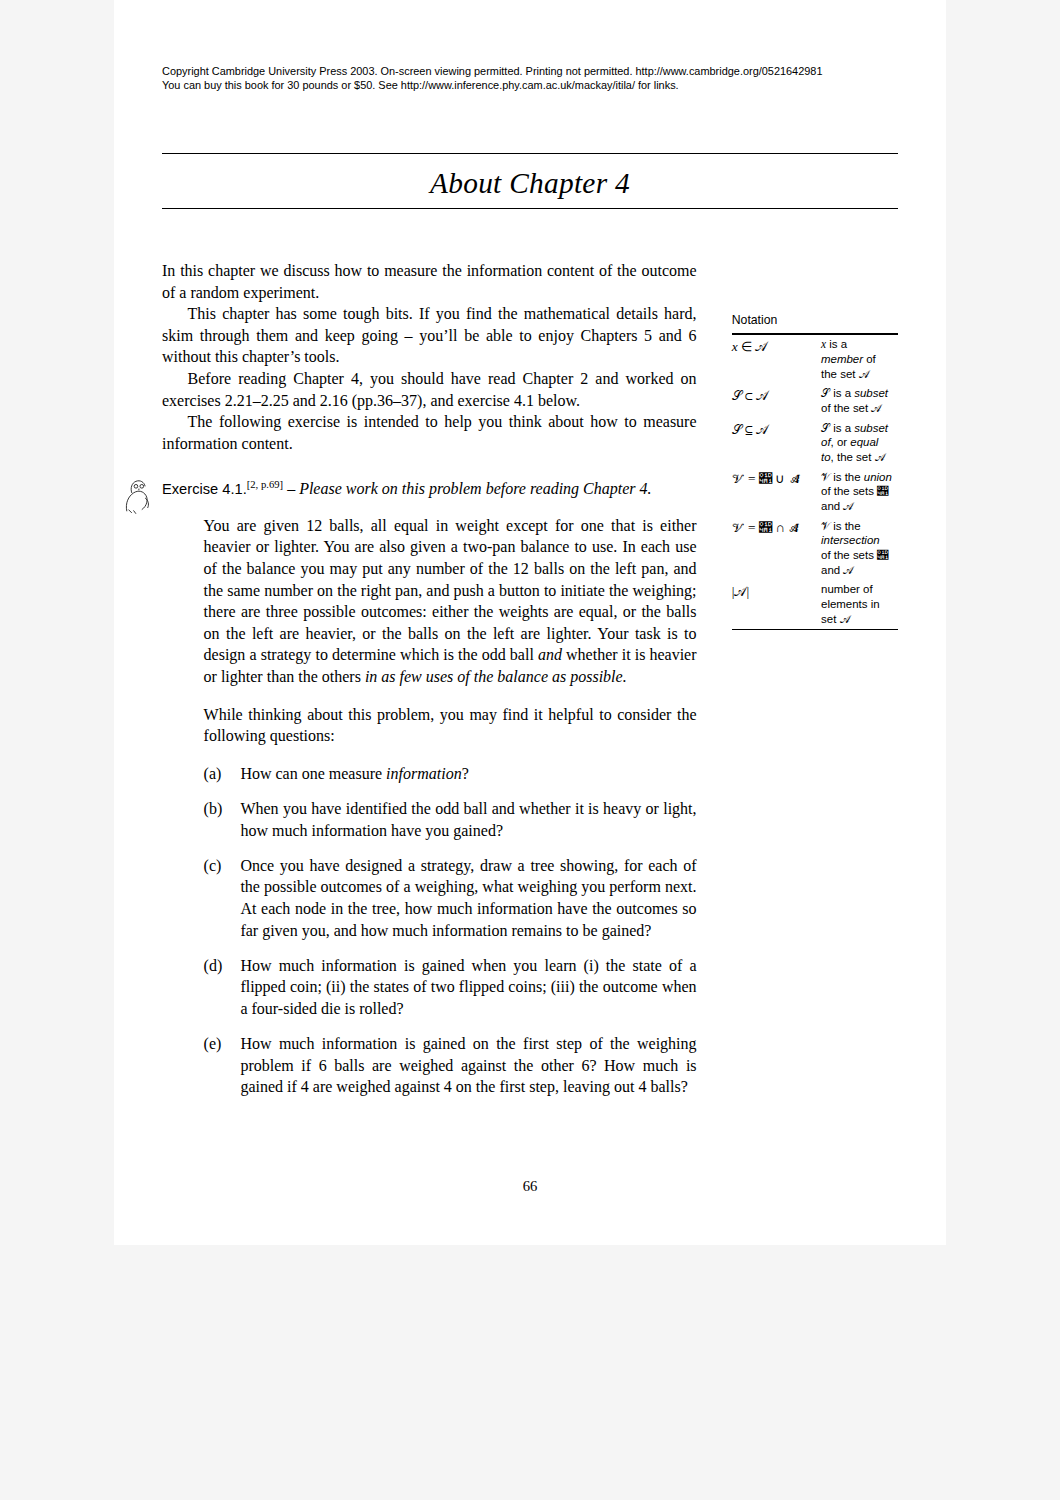Copyright Cambridge University Press 2003. On-screen viewing permitted. Printing not permitted. http://www.cambridge.org/0521642981
You can buy this book for 30 pounds or $50. See http://www.inference.phy.cam.ac.uk/mackay/itila/ for links.
About Chapter 4
In this chapter we discuss how to measure the information content of the outcome of a random experiment.
This chapter has some tough bits. If you find the mathematical details hard, skim through them and keep going – you’ll be able to enjoy Chapters 5 and 6 without this chapter’s tools.
Before reading Chapter 4, you should have read Chapter 2 and worked on exercises 2.21–2.25 and 2.16 (pp.36–37), and exercise 4.1 below.
The following exercise is intended to help you think about how to measure information content.
Exercise 4.1.[2, p.69] – Please work on this problem before reading Chapter 4.
You are given 12 balls, all equal in weight except for one that is either heavier or lighter. You are also given a two-pan balance to use. In each use of the balance you may put any number of the 12 balls on the left pan, and the same number on the right pan, and push a button to initiate the weighing; there are three possible outcomes: either the weights are equal, or the balls on the left are heavier, or the balls on the left are lighter. Your task is to design a strategy to determine which is the odd ball and whether it is heavier or lighter than the others in as few uses of the balance as possible.
While thinking about this problem, you may find it helpful to consider the following questions:
How can one measure information?
When you have identified the odd ball and whether it is heavy or light, how much information have you gained?
Once you have designed a strategy, draw a tree showing, for each of the possible outcomes of a weighing, what weighing you perform next. At each node in the tree, how much information have the outcomes so far given you, and how much information remains to be gained?
How much information is gained when you learn (i) the state of a flipped coin; (ii) the states of two flipped coins; (iii) the outcome when a four-sided die is rolled?
How much information is gained on the first step of the weighing problem if 6 balls are weighed against the other 6? How much is gained if 4 are weighed against 4 on the first step, leaving out 4 balls?
Notation
| x ∈ 𝒜 | x is a member of the set 𝒜 |
| 𝒮 ⊂ 𝒜 | 𝒮 is a subset of the set 𝒜 |
| 𝒮 ⊆ 𝒜 | 𝒮 is a subset of , or equal to , the set 𝒜 |
| 𝒱 = 𝒡 ∪ 𝒜 | 𝒱 is the union of the sets 𝒡 and 𝒜 |
| 𝒱 = 𝒡 ∩ 𝒜 | 𝒱 is the intersection of the sets 𝒡 and 𝒜 |
| /𝒜/ | number of elements in set 𝒜 |
66